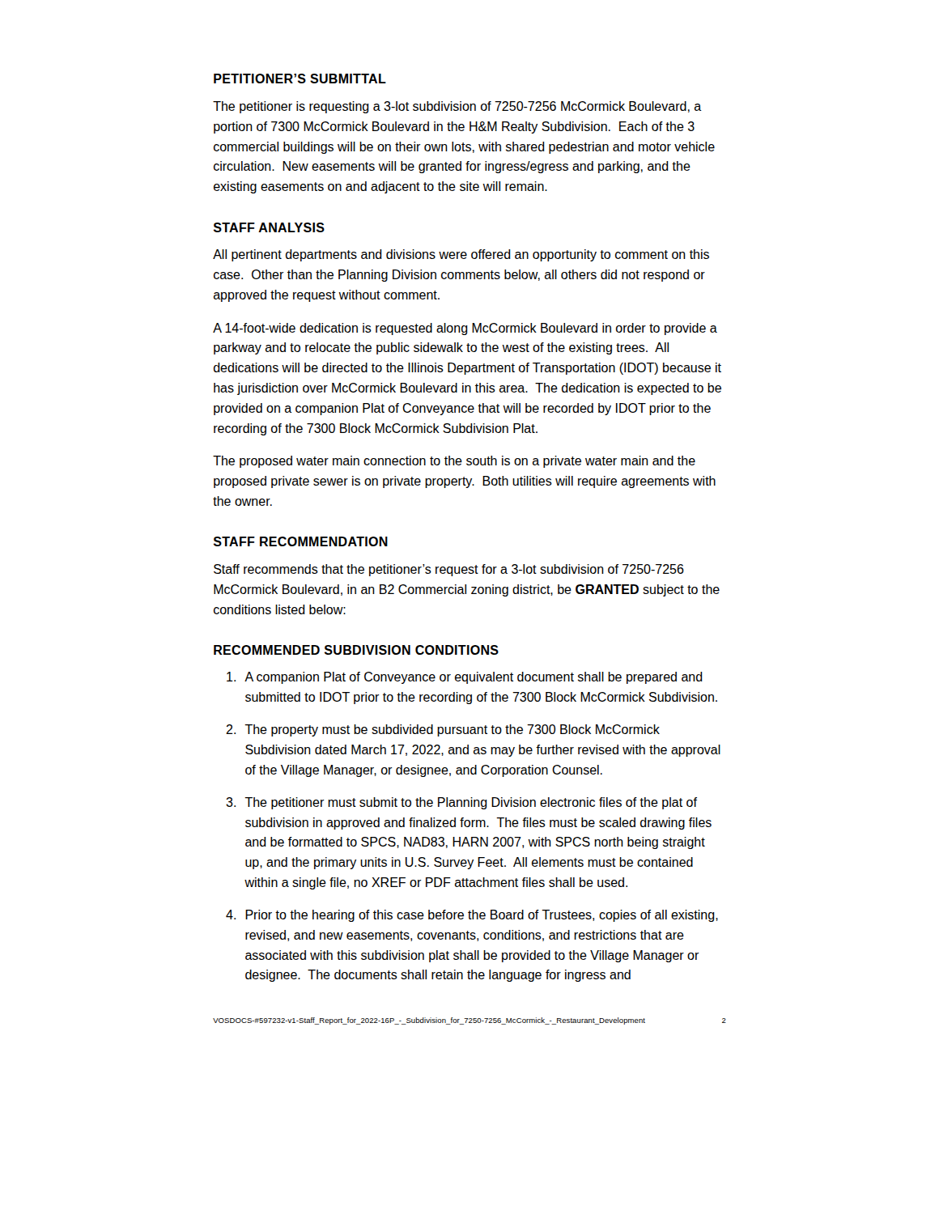PETITIONER’S SUBMITTAL
The petitioner is requesting a 3-lot subdivision of 7250-7256 McCormick Boulevard, a portion of 7300 McCormick Boulevard in the H&M Realty Subdivision. Each of the 3 commercial buildings will be on their own lots, with shared pedestrian and motor vehicle circulation. New easements will be granted for ingress/egress and parking, and the existing easements on and adjacent to the site will remain.
STAFF ANALYSIS
All pertinent departments and divisions were offered an opportunity to comment on this case. Other than the Planning Division comments below, all others did not respond or approved the request without comment.
A 14-foot-wide dedication is requested along McCormick Boulevard in order to provide a parkway and to relocate the public sidewalk to the west of the existing trees. All dedications will be directed to the Illinois Department of Transportation (IDOT) because it has jurisdiction over McCormick Boulevard in this area. The dedication is expected to be provided on a companion Plat of Conveyance that will be recorded by IDOT prior to the recording of the 7300 Block McCormick Subdivision Plat.
The proposed water main connection to the south is on a private water main and the proposed private sewer is on private property. Both utilities will require agreements with the owner.
STAFF RECOMMENDATION
Staff recommends that the petitioner’s request for a 3-lot subdivision of 7250-7256 McCormick Boulevard, in an B2 Commercial zoning district, be GRANTED subject to the conditions listed below:
RECOMMENDED SUBDIVISION CONDITIONS
A companion Plat of Conveyance or equivalent document shall be prepared and submitted to IDOT prior to the recording of the 7300 Block McCormick Subdivision.
The property must be subdivided pursuant to the 7300 Block McCormick Subdivision dated March 17, 2022, and as may be further revised with the approval of the Village Manager, or designee, and Corporation Counsel.
The petitioner must submit to the Planning Division electronic files of the plat of subdivision in approved and finalized form. The files must be scaled drawing files and be formatted to SPCS, NAD83, HARN 2007, with SPCS north being straight up, and the primary units in U.S. Survey Feet. All elements must be contained within a single file, no XREF or PDF attachment files shall be used.
Prior to the hearing of this case before the Board of Trustees, copies of all existing, revised, and new easements, covenants, conditions, and restrictions that are associated with this subdivision plat shall be provided to the Village Manager or designee. The documents shall retain the language for ingress and
VOSDOCS-#597232-v1-Staff_Report_for_2022-16P_-_Subdivision_for_7250-7256_McCormick_-_Restaurant_Development 2